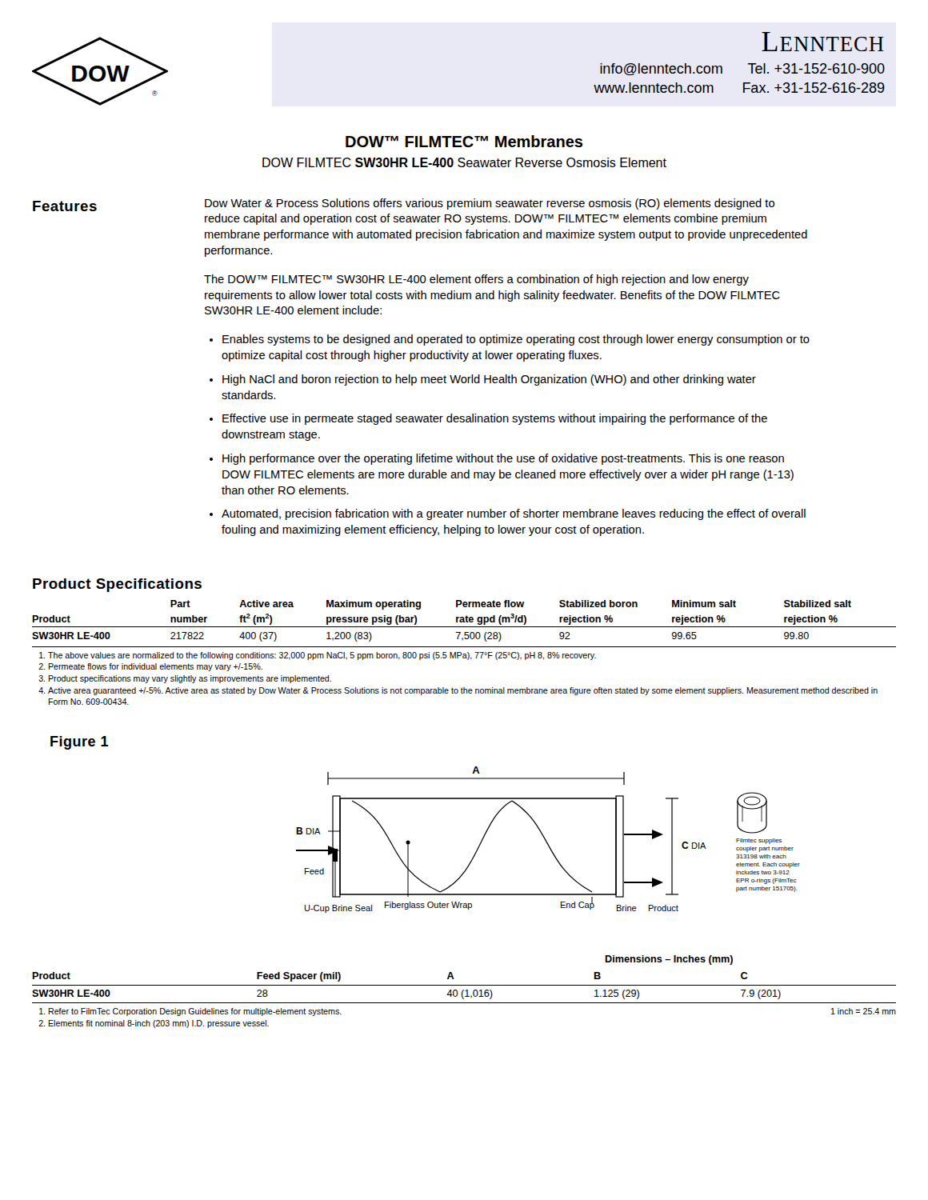DOW ®
LENNTECH
info@lenntech.com Tel. +31-152-610-900
www.lenntech.com Fax. +31-152-616-289
DOW™ FILMTEC™ Membranes
DOW FILMTEC SW30HR LE-400 Seawater Reverse Osmosis Element
Features
Dow Water & Process Solutions offers various premium seawater reverse osmosis (RO) elements designed to reduce capital and operation cost of seawater RO systems. DOW™ FILMTEC™ elements combine premium membrane performance with automated precision fabrication and maximize system output to provide unprecedented performance.
The DOW™ FILMTEC™ SW30HR LE-400 element offers a combination of high rejection and low energy requirements to allow lower total costs with medium and high salinity feedwater. Benefits of the DOW FILMTEC SW30HR LE-400 element include:
Enables systems to be designed and operated to optimize operating cost through lower energy consumption or to optimize capital cost through higher productivity at lower operating fluxes.
High NaCl and boron rejection to help meet World Health Organization (WHO) and other drinking water standards.
Effective use in permeate staged seawater desalination systems without impairing the performance of the downstream stage.
High performance over the operating lifetime without the use of oxidative post-treatments. This is one reason DOW FILMTEC elements are more durable and may be cleaned more effectively over a wider pH range (1-13) than other RO elements.
Automated, precision fabrication with a greater number of shorter membrane leaves reducing the effect of overall fouling and maximizing element efficiency, helping to lower your cost of operation.
Product Specifications
| | Part | Active area | Maximum operating | Permeate flow | Stabilized boron | Minimum salt | Stabilized salt |
| --- | --- | --- | --- | --- | --- | --- | --- |
| Product | number | ft 2 (m 2 ) | pressure psig (bar) | rate gpd (m 3 /d) | rejection % | rejection % | rejection % |
| SW30HR LE-400 | 217822 | 400 (37) | 1,200 (83) | 7,500 (28) | 92 | 99.65 | 99.80 |
The above values are normalized to the following conditions: 32,000 ppm NaCl, 5 ppm boron, 800 psi (5.5 MPa), 77°F (25°C), pH 8, 8% recovery.
Permeate flows for individual elements may vary +/-15%.
Product specifications may vary slightly as improvements are implemented.
Active area guaranteed +/-5%. Active area as stated by Dow Water & Process Solutions is not comparable to the nominal membrane area figure often stated by some element suppliers. Measurement method described in Form No. 609-00434.
Figure 1
A Feed B DIA U-Cup Brine Seal Fiberglass Outer Wrap End Cap Brine Product C DIA Filmtec supplies coupler part number 313198 with each element. Each coupler includes two 3-912 EPR o-rings (FilmTec part number 151705).
| | | Dimensions – Inches (mm) |
| --- | --- | --- |
| Product | Feed Spacer (mil) | A | B | C |
| SW30HR LE-400 | 28 | 40 (1,016) | 1.125 (29) | 7.9 (201) |
1 inch = 25.4 mm
Refer to FilmTec Corporation Design Guidelines for multiple-element systems.
Elements fit nominal 8-inch (203 mm) I.D. pressure vessel.